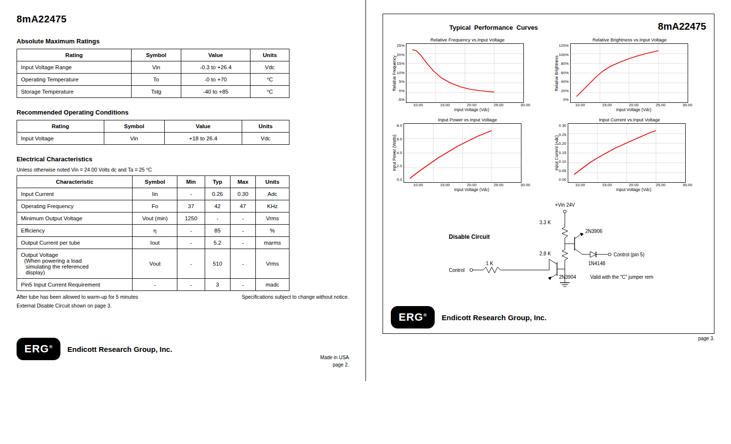8mA22475
Absolute Maximum Ratings
| Rating | Symbol | Value | Units |
| --- | --- | --- | --- |
| Input Voltage Range | Vin | -0.3 to +26.4 | Vdc |
| Operating Temperature | To | -0 to +70 | °C |
| Storage Temperature | Tstg | -40 to +85 | °C |
Recommended Operating Conditions
| Rating | Symbol | Value | Units |
| --- | --- | --- | --- |
| Input Voltage | Vin | +18 to 26.4 | Vdc |
Electrical Characteristics
Unless otherwise noted Vin = 24.00 Volts dc and Ta = 25 °C
| Characteristic | Symbol | Min | Typ | Max | Units |
| --- | --- | --- | --- | --- | --- |
| Input Current | Iin | - | 0.26 | 0.30 | Adc |
| Operating Frequency | Fo | 37 | 42 | 47 | KHz |
| Minimum Output Voltage | Vout (min) | 1250 | - | - | Vrms |
| Efficiency | η | - | 85 | - | % |
| Output Current per tube | Iout | - | 5.2 | - | marms |
| Output Voltage (When powering a load simulating the referenced display) | Vout | - | 510 | - | Vrms |
| Pin5 Input Current Requirement | - | - | 3 | - | madc |
After tube has been allowed to warm-up for 5 minutesSpecifications subject to change without notice.
External Disable Circuit shown on page 3.
ERG®
Endicott Research Group, Inc.
Made in USA
page 2.
Typical Performance Curves
8mA22475
Relative Frequency vs.Input Voltage
Relative Frequency
25% 20% 15% 10% 5% 0%-5%
10.0015.0020.0025.0030.00
Input Voltage (Vdc)
Relative Brightness vs.Input Voltage
Relative Brightness
120% 100% 80% 60% 40% 20% 0%
10.0015.0020.0025.0030.00
Input Voltage (Vdc)
Input Power vs.Input Voltage
Input Power (Watts)
8.06.04.02.00.0
10.0015.0020.0025.0030.00
Input Voltage (Vdc)
Input Current vs.Input Voltage
Input Current (Adc)
0.300.250.200.150.100.050.00
10.0015.0020.0025.0030.00
Input Voltage (Vdc)
Disable Circuit +Vin 24V 3.3 K 2N3906 2.8 K 2N3904 Control 1 K Control (pin 5) 1N4148 Valid with the "C" jumper removed
ERG®
Endicott Research Group, Inc.
page 3.